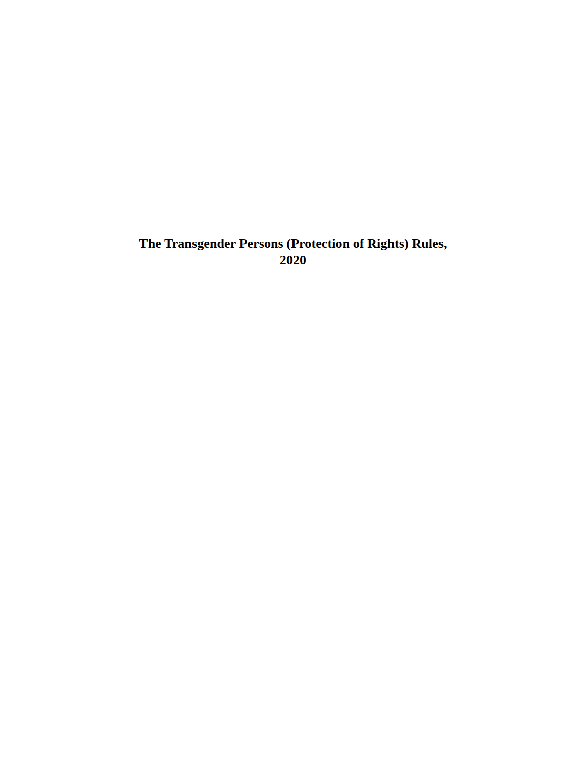The Transgender Persons (Protection of Rights) Rules, 2020